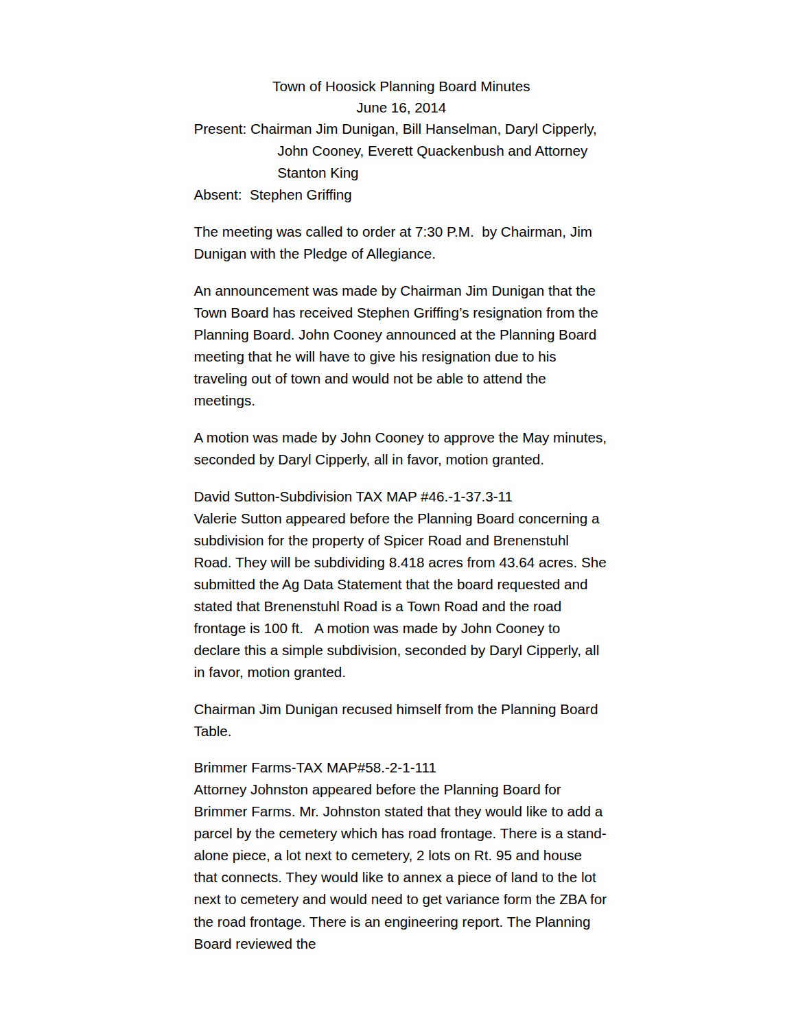Town of Hoosick Planning Board Minutes
June 16, 2014
Present: Chairman Jim Dunigan, Bill Hanselman, Daryl Cipperly,
John Cooney, Everett Quackenbush and Attorney Stanton King
Absent: Stephen Griffing
The meeting was called to order at 7:30 P.M. by Chairman, Jim Dunigan with the Pledge of Allegiance.
An announcement was made by Chairman Jim Dunigan that the Town Board has received Stephen Griffing’s resignation from the Planning Board. John Cooney announced at the Planning Board meeting that he will have to give his resignation due to his traveling out of town and would not be able to attend the meetings.
A motion was made by John Cooney to approve the May minutes, seconded by Daryl Cipperly, all in favor, motion granted.
David Sutton-Subdivision TAX MAP #46.-1-37.3-11
Valerie Sutton appeared before the Planning Board concerning a subdivision for the property of Spicer Road and Brenenstuhl Road. They will be subdividing 8.418 acres from 43.64 acres. She submitted the Ag Data Statement that the board requested and stated that Brenenstuhl Road is a Town Road and the road frontage is 100 ft. A motion was made by John Cooney to declare this a simple subdivision, seconded by Daryl Cipperly, all in favor, motion granted.
Chairman Jim Dunigan recused himself from the Planning Board Table.
Brimmer Farms-TAX MAP#58.-2-1-111
Attorney Johnston appeared before the Planning Board for Brimmer Farms. Mr. Johnston stated that they would like to add a parcel by the cemetery which has road frontage. There is a stand-alone piece, a lot next to cemetery, 2 lots on Rt. 95 and house that connects. They would like to annex a piece of land to the lot next to cemetery and would need to get variance form the ZBA for the road frontage. There is an engineering report. The Planning Board reviewed the